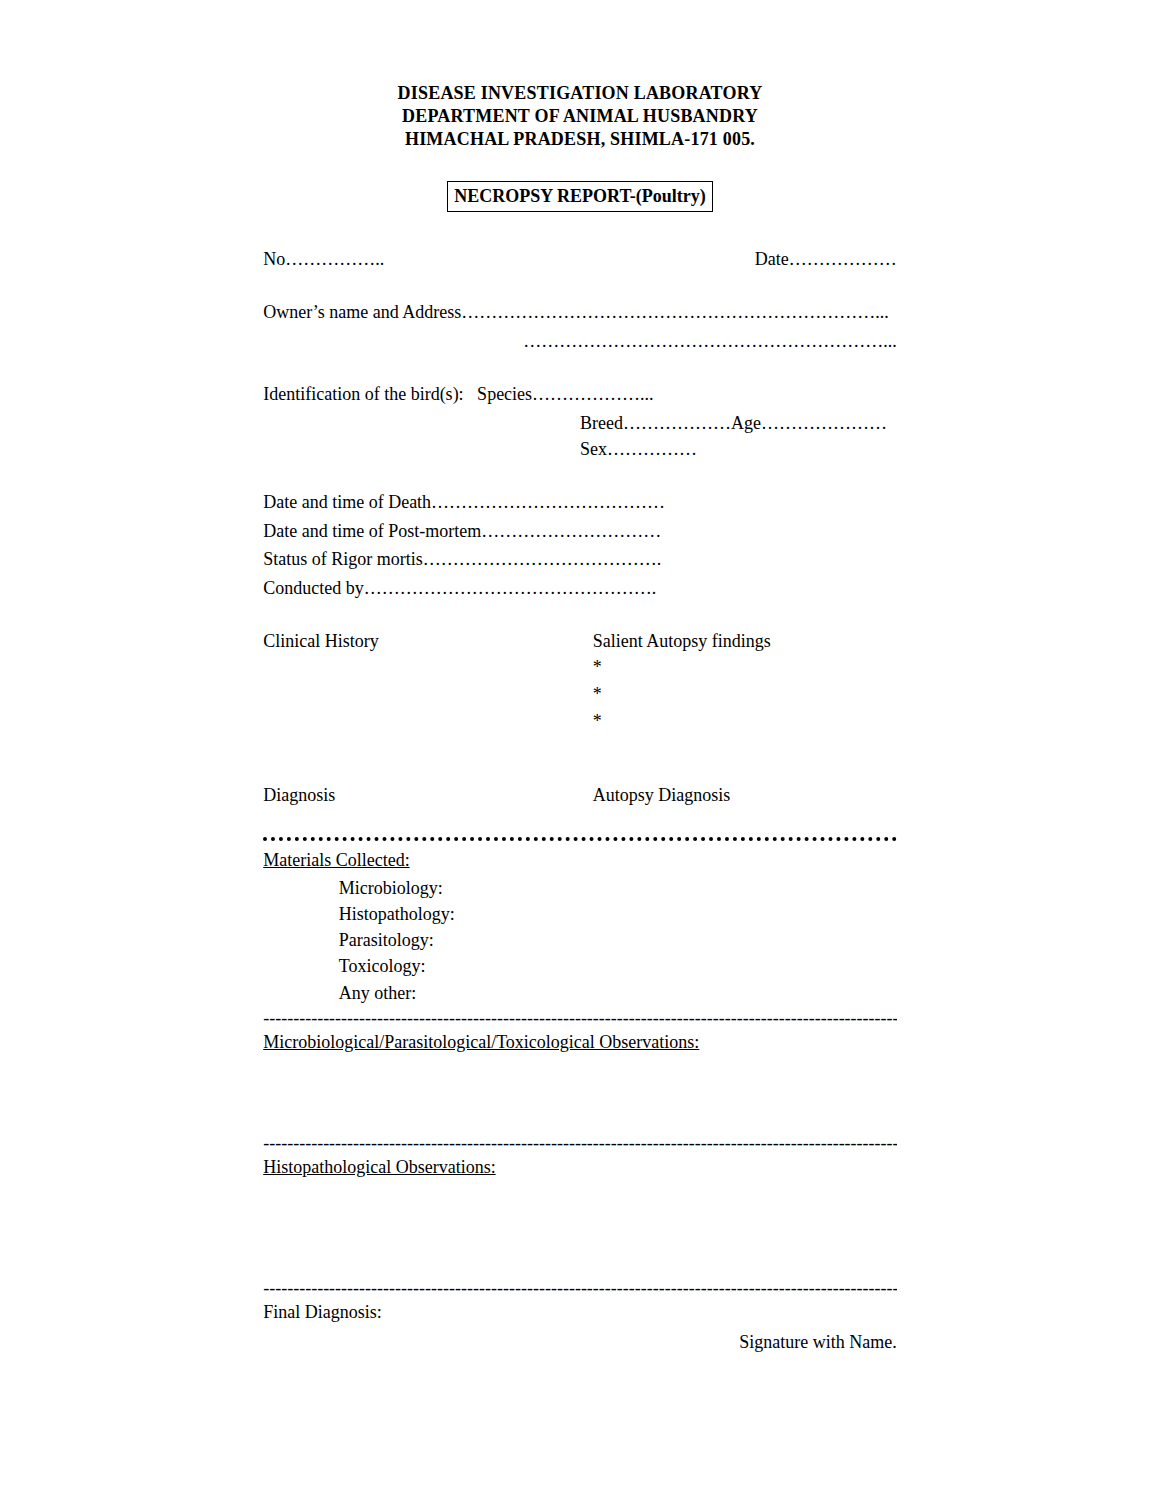DISEASE INVESTIGATION LABORATORY
DEPARTMENT OF ANIMAL HUSBANDRY
HIMACHAL PRADESH, SHIMLA-171 005.
NECROPSY REPORT-(Poultry)
No…………….. Date………………
Owner’s name and Address……………………………………………………………...
……………………………………………………...
Identification of the bird(s): Species………………...
Breed………………Age…………………Sex……………
Date and time of Death…………………………………
Date and time of Post-mortem…………………………
Status of Rigor mortis………………………………….
Conducted by………………………………………….
Clinical History
Salient Autopsy findings
*
*
*
Diagnosis Autopsy Diagnosis
Materials Collected:
Microbiology:
Histopathology:
Parasitology:
Toxicology:
Any other:
-----------------------------------------------------------------------------------------------------------
Microbiological/Parasitological/Toxicological Observations:
-----------------------------------------------------------------------------------------------------------
Histopathological Observations:
-----------------------------------------------------------------------------------------------------------
Final Diagnosis:
Signature with Name.